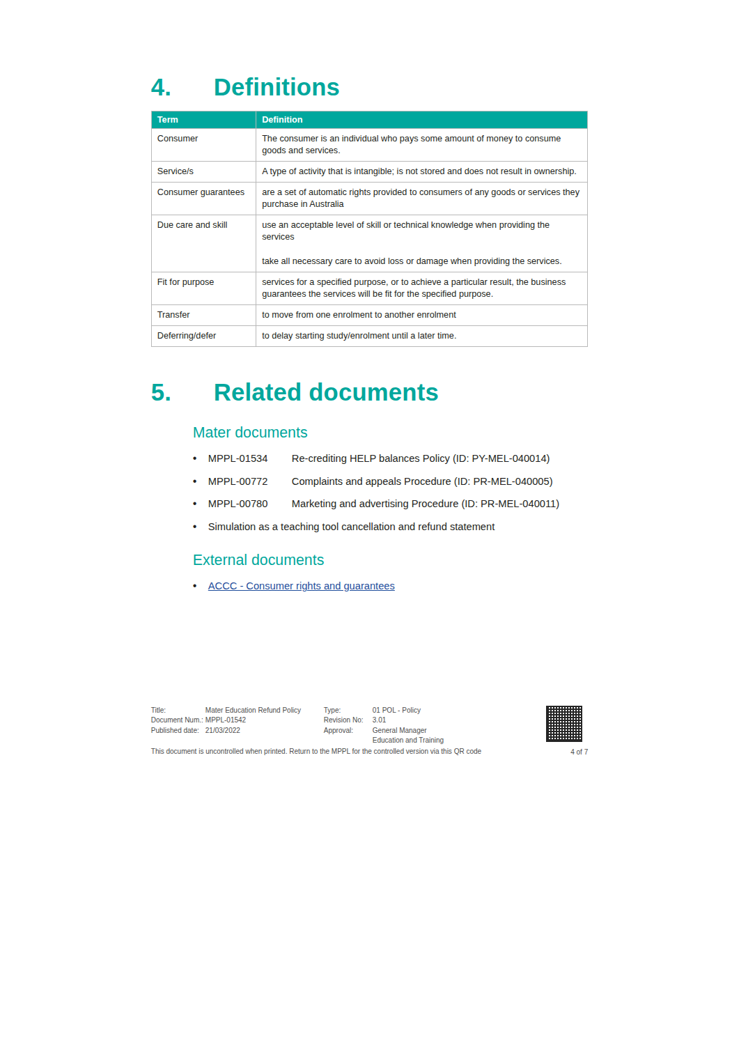4. Definitions
| Term | Definition |
| --- | --- |
| Consumer | The consumer is an individual who pays some amount of money to consume goods and services. |
| Service/s | A type of activity that is intangible; is not stored and does not result in ownership. |
| Consumer guarantees | are a set of automatic rights provided to consumers of any goods or services they purchase in Australia |
| Due care and skill | use an acceptable level of skill or technical knowledge when providing the services take all necessary care to avoid loss or damage when providing the services. |
| Fit for purpose | services for a specified purpose, or to achieve a particular result, the business guarantees the services will be fit for the specified purpose. |
| Transfer | to move from one enrolment to another enrolment |
| Deferring/defer | to delay starting study/enrolment until a later time. |
5. Related documents
Mater documents
MPPL-01534 Re-crediting HELP balances Policy (ID: PY-MEL-040014)
MPPL-00772 Complaints and appeals Procedure (ID: PR-MEL-040005)
MPPL-00780 Marketing and advertising Procedure (ID: PR-MEL-040011)
Simulation as a teaching tool cancellation and refund statement
External documents
ACCC - Consumer rights and guarantees
| Title: | Mater Education Refund Policy | Type: | 01 POL - Policy | |
| Document Num.: | MPPL-01542 | Revision No: | 3.01 |
| Published date: | 21/03/2022 | Approval: | General Manager Education and Training |
This document is uncontrolled when printed. Return to the MPPL for the controlled version via this QR code
4 of 7